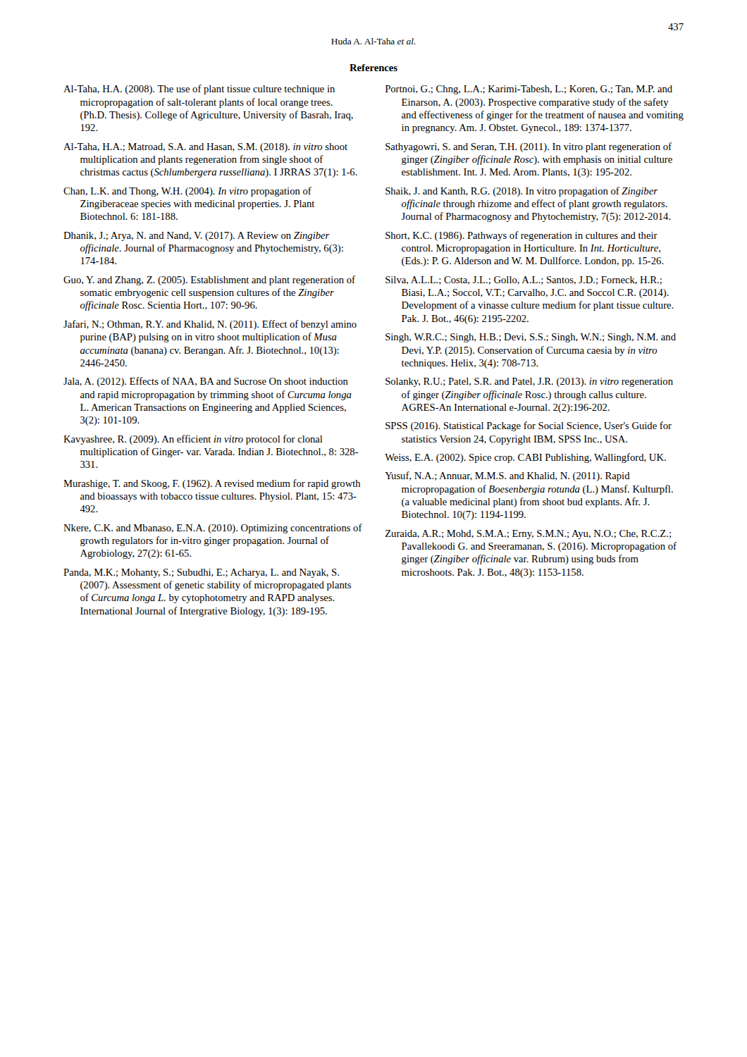437
Huda A. Al-Taha et al.
References
Al-Taha, H.A. (2008). The use of plant tissue culture technique in micropropagation of salt-tolerant plants of local orange trees. (Ph.D. Thesis). College of Agriculture, University of Basrah, Iraq, 192.
Al-Taha, H.A.; Matroad, S.A. and Hasan, S.M. (2018). in vitro shoot multiplication and plants regeneration from single shoot of christmas cactus (Schlumbergera russelliana). I JRRAS 37(1): 1-6.
Chan, L.K. and Thong, W.H. (2004). In vitro propagation of Zingiberaceae species with medicinal properties. J. Plant Biotechnol. 6: 181-188.
Dhanik, J.; Arya, N. and Nand, V. (2017). A Review on Zingiber officinale. Journal of Pharmacognosy and Phytochemistry, 6(3): 174-184.
Guo, Y. and Zhang, Z. (2005). Establishment and plant regeneration of somatic embryogenic cell suspension cultures of the Zingiber officinale Rosc. Scientia Hort., 107: 90-96.
Jafari, N.; Othman, R.Y. and Khalid, N. (2011). Effect of benzyl amino purine (BAP) pulsing on in vitro shoot multiplication of Musa accuminata (banana) cv. Berangan. Afr. J. Biotechnol., 10(13): 2446-2450.
Jala, A. (2012). Effects of NAA, BA and Sucrose On shoot induction and rapid micropropagation by trimming shoot of Curcuma longa L. American Transactions on Engineering and Applied Sciences, 3(2): 101-109.
Kavyashree, R. (2009). An efficient in vitro protocol for clonal multiplication of Ginger- var. Varada. Indian J. Biotechnol., 8: 328-331.
Murashige, T. and Skoog, F. (1962). A revised medium for rapid growth and bioassays with tobacco tissue cultures. Physiol. Plant, 15: 473-492.
Nkere, C.K. and Mbanaso, E.N.A. (2010). Optimizing concentrations of growth regulators for in-vitro ginger propagation. Journal of Agrobiology, 27(2): 61-65.
Panda, M.K.; Mohanty, S.; Subudhi, E.; Acharya, L. and Nayak, S. (2007). Assessment of genetic stability of micropropagated plants of Curcuma longa L. by cytophotometry and RAPD analyses. International Journal of Intergrative Biology, 1(3): 189-195.
Portnoi, G.; Chng, L.A.; Karimi-Tabesh, L.; Koren, G.; Tan, M.P. and Einarson, A. (2003). Prospective comparative study of the safety and effectiveness of ginger for the treatment of nausea and vomiting in pregnancy. Am. J. Obstet. Gynecol., 189: 1374-1377.
Sathyagowri, S. and Seran, T.H. (2011). In vitro plant regeneration of ginger (Zingiber officinale Rosc). with emphasis on initial culture establishment. Int. J. Med. Arom. Plants, 1(3): 195-202.
Shaik, J. and Kanth, R.G. (2018). In vitro propagation of Zingiber officinale through rhizome and effect of plant growth regulators. Journal of Pharmacognosy and Phytochemistry, 7(5): 2012-2014.
Short, K.C. (1986). Pathways of regeneration in cultures and their control. Micropropagation in Horticulture. In Int. Horticulture, (Eds.): P. G. Alderson and W. M. Dullforce. London, pp. 15-26.
Silva, A.L.L.; Costa, J.L.; Gollo, A.L.; Santos, J.D.; Forneck, H.R.; Biasi, L.A.; Soccol, V.T.; Carvalho, J.C. and Soccol C.R. (2014). Development of a vinasse culture medium for plant tissue culture. Pak. J. Bot., 46(6): 2195-2202.
Singh, W.R.C.; Singh, H.B.; Devi, S.S.; Singh, W.N.; Singh, N.M. and Devi, Y.P. (2015). Conservation of Curcuma caesia by in vitro techniques. Helix, 3(4): 708-713.
Solanky, R.U.; Patel, S.R. and Patel, J.R. (2013). in vitro regeneration of ginger (Zingiber officinale Rosc.) through callus culture. AGRES-An International e-Journal. 2(2):196-202.
SPSS (2016). Statistical Package for Social Science, User's Guide for statistics Version 24, Copyright IBM, SPSS Inc., USA.
Weiss, E.A. (2002). Spice crop. CABI Publishing, Wallingford, UK.
Yusuf, N.A.; Annuar, M.M.S. and Khalid, N. (2011). Rapid micropropagation of Boesenbergia rotunda (L.) Mansf. Kulturpfl. (a valuable medicinal plant) from shoot bud explants. Afr. J. Biotechnol. 10(7): 1194-1199.
Zuraida, A.R.; Mohd, S.M.A.; Erny, S.M.N.; Ayu, N.O.; Che, R.C.Z.; Pavallekoodi G. and Sreeramanan, S. (2016). Micropropagation of ginger (Zingiber officinale var. Rubrum) using buds from microshoots. Pak. J. Bot., 48(3): 1153-1158.